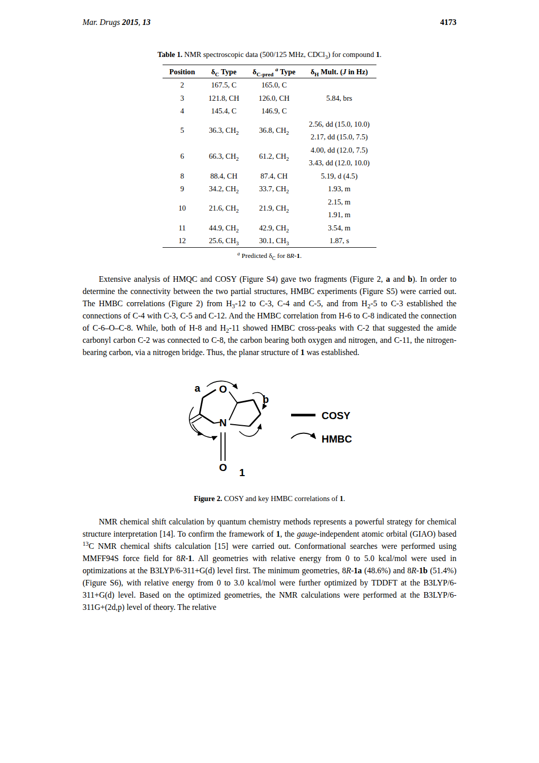Mar. Drugs 2015, 13
4173
Table 1. NMR spectroscopic data (500/125 MHz, CDCl3) for compound 1.
| Position | δ C Type | δ C-pred a Type | δ H Mult. ( J in Hz) |
| --- | --- | --- | --- |
| 2 | 167.5, C | 165.0, C | |
| 3 | 121.8, CH | 126.0, CH | 5.84, brs |
| 4 | 145.4, C | 146.9, C | |
| 5 | 36.3, CH 2 | 36.8, CH 2 | 2.56, dd (15.0, 10.0) |
| 2.17, dd (15.0, 7.5) |
| 6 | 66.3, CH 2 | 61.2, CH 2 | 4.00, dd (12.0, 7.5) |
| 3.43, dd (12.0, 10.0) |
| 8 | 88.4, CH | 87.4, CH | 5.19, d (4.5) |
| 9 | 34.2, CH 2 | 33.7, CH 2 | 1.93, m |
| 10 | 21.6, CH 2 | 21.9, CH 2 | 2.15, m |
| 1.91, m |
| 11 | 44.9, CH 2 | 42.9, CH 2 | 3.54, m |
| 12 | 25.6, CH 3 | 30.1, CH 3 | 1.87, s |
a Predicted δC for 8R-1.
Extensive analysis of HMQC and COSY (Figure S4) gave two fragments (Figure 2, a and b). In order to determine the connectivity between the two partial structures, HMBC experiments (Figure S5) were carried out. The HMBC correlations (Figure 2) from H3-12 to C-3, C-4 and C-5, and from H2-5 to C-3 established the connections of C-4 with C-3, C-5 and C-12. And the HMBC correlation from H-6 to C-8 indicated the connection of C-6–O–C-8. While, both of H-8 and H2-11 showed HMBC cross-peaks with C-2 that suggested the amide carbonyl carbon C-2 was connected to C-8, the carbon bearing both oxygen and nitrogen, and C-11, the nitrogen-bearing carbon, via a nitrogen bridge. Thus, the planar structure of 1 was established.
a b O N O 1 COSY HMBC
Figure 2. COSY and key HMBC correlations of 1.
NMR chemical shift calculation by quantum chemistry methods represents a powerful strategy for chemical structure interpretation [14]. To confirm the framework of 1, the gauge-independent atomic orbital (GIAO) based 13C NMR chemical shifts calculation [15] were carried out. Conformational searches were performed using MMFF94S force field for 8R-1. All geometries with relative energy from 0 to 5.0 kcal/mol were used in optimizations at the B3LYP/6-311+G(d) level first. The minimum geometries, 8R-1a (48.6%) and 8R-1b (51.4%) (Figure S6), with relative energy from 0 to 3.0 kcal/mol were further optimized by TDDFT at the B3LYP/6-311+G(d) level. Based on the optimized geometries, the NMR calculations were performed at the B3LYP/6-311G+(2d,p) level of theory. The relative